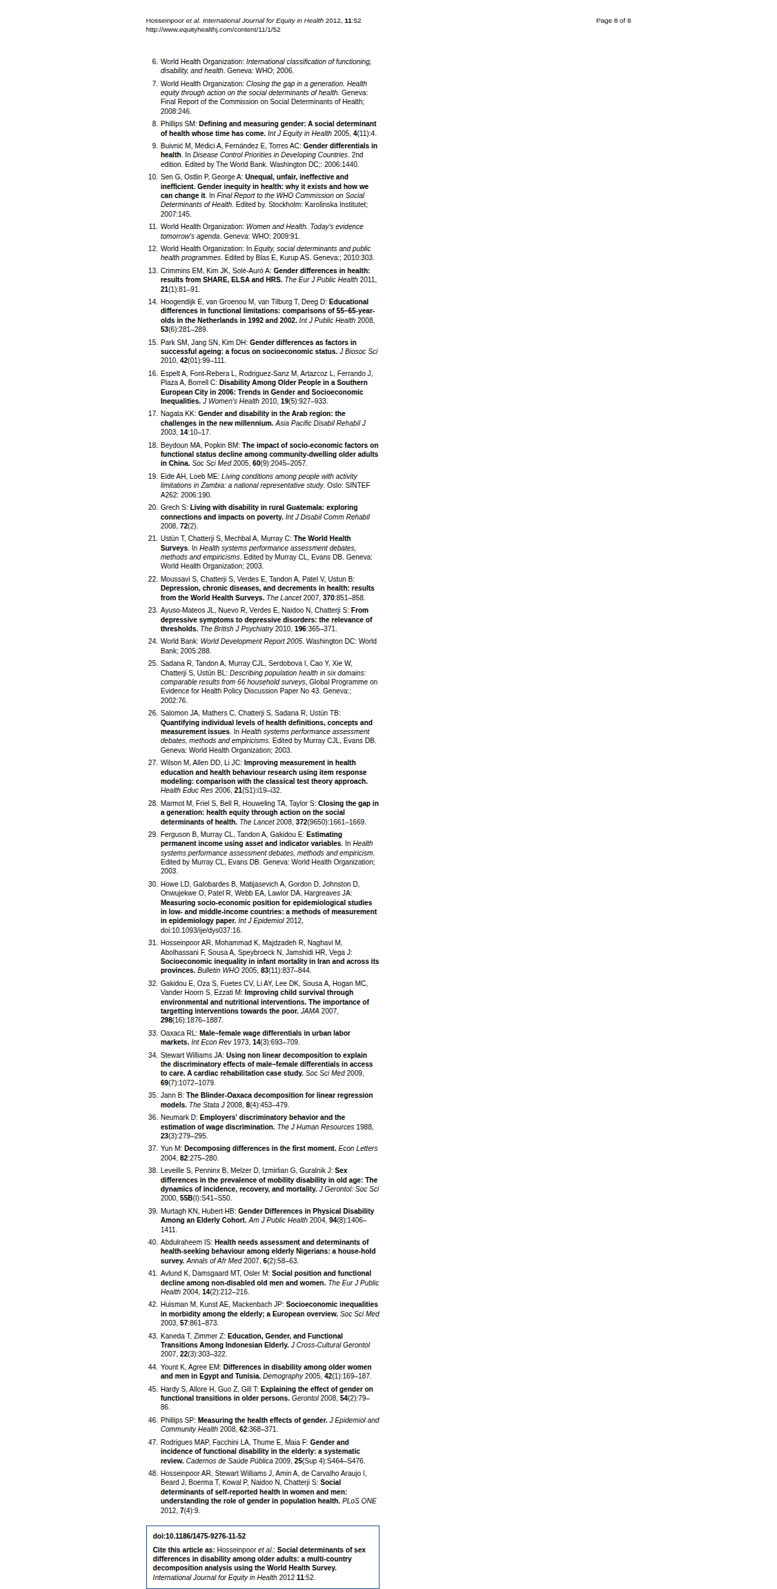Hosseinpoor et al. International Journal for Equity in Health 2012, 11:52
http://www.equityhealthj.com/content/11/1/52
Page 8 of 8
6. World Health Organization: International classification of functioning, disability, and health. Geneva: WHO; 2006.
7. World Health Organization: Closing the gap in a generation. Health equity through action on the social determinants of health. Geneva: Final Report of the Commission on Social Determinants of Health; 2008:246.
8. Phillips SM: Defining and measuring gender: A social determinant of health whose time has come. Int J Equity in Health 2005, 4(11):4.
9. Buivnić M, Médici A, Fernández E, Torres AC: Gender differentials in health. In Disease Control Priorities in Developing Countries. 2nd edition. Edited by The World Bank. Washington DC;: 2006:1440.
10. Sen G, Ostlin P, George A: Unequal, unfair, ineffective and inefficient. Gender inequity in health: why it exists and how we can change it. In Final Report to the WHO Commission on Social Determinants of Health. Edited by. Stockholm: Karolinska Institutet; 2007:145.
11. World Health Organization: Women and Health. Today's evidence tomorrow's agenda. Geneva: WHO; 2009:91.
12. World Health Organization: In Equity, social determinants and public health programmes. Edited by Blas E, Kurup AS. Geneva:; 2010:303.
13. Crimmins EM, Kim JK, Solé-Auró A: Gender differences in health: results from SHARE, ELSA and HRS. The Eur J Public Health 2011, 21(1):81–91.
14. Hoogendijk E, van Groenou M, van Tilburg T, Deeg D: Educational differences in functional limitations: comparisons of 55–65-year-olds in the Netherlands in 1992 and 2002. Int J Public Health 2008, 53(6):281–289.
15. Park SM, Jang SN, Kim DH: Gender differences as factors in successful ageing: a focus on socioeconomic status. J Biosoc Sci 2010, 42(01):99–111.
16. Espelt A, Font-Rebera L, Rodriguez-Sanz M, Artazcoz L, Ferrando J, Plaza A, Borrell C: Disability Among Older People in a Southern European City in 2006: Trends in Gender and Socioeconomic Inequalities. J Women's Health 2010, 19(5):927–933.
17. Nagata KK: Gender and disability in the Arab region: the challenges in the new millennium. Asia Pacific Disabil Rehabil J 2003, 14:10–17.
18. Beydoun MA, Popkin BM: The impact of socio-economic factors on functional status decline among community-dwelling older adults in China. Soc Sci Med 2005, 60(9):2045–2057.
19. Eide AH, Loeb ME: Living conditions among people with activity limitations in Zambia: a national representative study. Oslo: SINTEF A262: 2006:190.
20. Grech S: Living with disability in rural Guatemala: exploring connections and impacts on poverty. Int J Disabil Comm Rehabil 2008, 72(2).
21. Ustün T, Chatterji S, Mechbal A, Murray C: The World Health Surveys. In Health systems performance assessment debates, methods and empiricisms. Edited by Murray CL, Evans DB. Geneva: World Health Organization; 2003.
22. Moussavi S, Chatterji S, Verdes E, Tandon A, Patel V, Ustun B: Depression, chronic diseases, and decrements in health: results from the World Health Surveys. The Lancet 2007, 370:851–858.
23. Ayuso-Mateos JL, Nuevo R, Verdes E, Naidoo N, Chatterji S: From depressive symptoms to depressive disorders: the relevance of thresholds. The British J Psychiatry 2010, 196:365–371.
24. World Bank: World Development Report 2005. Washington DC: World Bank; 2005:288.
25. Sadana R, Tandon A, Murray CJL, Serdobova I, Cao Y, Xie W, Chatterji S, Ustün BL: Describing population health in six domains: comparable results from 66 household surveys, Global Programme on Evidence for Health Policy Discussion Paper No 43. Geneva:; 2002:76.
26. Salomon JA, Mathers C, Chatterji S, Sadana R, Ustün TB: Quantifying individual levels of health definitions, concepts and measurement issues. In Health systems performance assessment debates, methods and empiricisms. Edited by Murray CJL, Evans DB. Geneva: World Health Organization; 2003.
27. Wilson M, Allen DD, Li JC: Improving measurement in health education and health behaviour research using item response modeling: comparison with the classical test theory approach. Health Educ Res 2006, 21(S1):i19–i32.
28. Marmot M, Friel S, Bell R, Houweling TA, Taylor S: Closing the gap in a generation: health equity through action on the social determinants of health. The Lancet 2008, 372(9650):1661–1669.
29. Ferguson B, Murray CL, Tandon A, Gakidou E: Estimating permanent income using asset and indicator variables. In Health systems performance assessment debates, methods and empiricism. Edited by Murray CL, Evans DB. Geneva: World Health Organization; 2003.
30. Howe LD, Galobardes B, Matijasevich A, Gordon D, Johnston D, Onwujekwe O, Patel R, Webb EA, Lawlor DA, Hargreaves JA: Measuring socio-economic position for epidemiological studies in low- and middle-income countries: a methods of measurement in epidemiology paper. Int J Epidemiol 2012, doi:10.1093/ije/dys037:16.
31. Hosseinpoor AR, Mohammad K, Majdzadeh R, Naghavi M, Abolhassani F, Sousa A, Speybroeck N, Jamshidi HR, Vega J: Socioeconomic inequality in infant mortality in Iran and across its provinces. Bulletin WHO 2005, 83(11):837–844.
32. Gakidou E, Oza S, Fuetes CV, Li AY, Lee DK, Sousa A, Hogan MC, Vander Hoorn S, Ezzati M: Improving child survival through environmental and nutritional interventions. The importance of targetting interventions towards the poor. JAMA 2007, 298(16):1876–1887.
33. Oaxaca RL: Male–female wage differentials in urban labor markets. Int Econ Rev 1973, 14(3):693–709.
34. Stewart Williams JA: Using non linear decomposition to explain the discriminatory effects of male–female differentials in access to care. A cardiac rehabilitation case study. Soc Sci Med 2009, 69(7):1072–1079.
35. Jann B: The Blinder-Oaxaca decomposition for linear regression models. The Stata J 2008, 8(4):453–479.
36. Neumark D: Employers' discriminatory behavior and the estimation of wage discrimination. The J Human Resources 1988, 23(3):279–295.
37. Yun M: Decomposing differences in the first moment. Econ Letters 2004, 82:275–280.
38. Leveille S, Penninx B, Melzer D, Izmirlian G, Guralnik J: Sex differences in the prevalence of mobility disability in old age: The dynamics of incidence, recovery, and mortality. J Gerontol: Soc Sci 2000, 55B(I):S41–S50.
39. Murtagh KN, Hubert HB: Gender Differences in Physical Disability Among an Elderly Cohort. Am J Public Health 2004, 94(8):1406–1411.
40. Abdulraheem IS: Health needs assessment and determinants of health-seeking behaviour among elderly Nigerians: a house-hold survey. Annals of Afr Med 2007, 6(2):58–63.
41. Avlund K, Damsgaard MT, Osler M: Social position and functional decline among non-disabled old men and women. The Eur J Public Health 2004, 14(2):212–216.
42. Huisman M, Kunst AE, Mackenbach JP: Socioeconomic inequalities in morbidity among the elderly; a European overview. Soc Sci Med 2003, 57:861–873.
43. Kaneda T, Zimmer Z: Education, Gender, and Functional Transitions Among Indonesian Elderly. J Cross-Cultural Gerontol 2007, 22(3):303–322.
44. Yount K, Agree EM: Differences in disability among older women and men in Egypt and Tunisia. Demography 2005, 42(1):169–187.
45. Hardy S, Allore H, Guo Z, Gill T: Explaining the effect of gender on functional transitions in older persons. Gerontol 2008, 54(2):79–86.
46. Phillips SP: Measuring the health effects of gender. J Epidemiol and Community Health 2008, 62:368–371.
47. Rodrigues MAP, Facchini LA, Thume E, Maia F: Gender and incidence of functional disability in the elderly: a systematic review. Cadernos de Saúde Pública 2009, 25(Sup 4):S464–S476.
48. Hosseinpoor AR, Stewart Williams J, Amin A, de Carvalho Araujo I, Beard J, Boerma T, Kowal P, Naidoo N, Chatterji S: Social determinants of self-reported health in women and men: understanding the role of gender in population health. PLoS ONE 2012, 7(4):9.
doi:10.1186/1475-9276-11-52
Cite this article as: Hosseinpoor et al.: Social determinants of sex differences in disability among older adults: a multi-country decomposition analysis using the World Health Survey. International Journal for Equity in Health 2012 11:52.